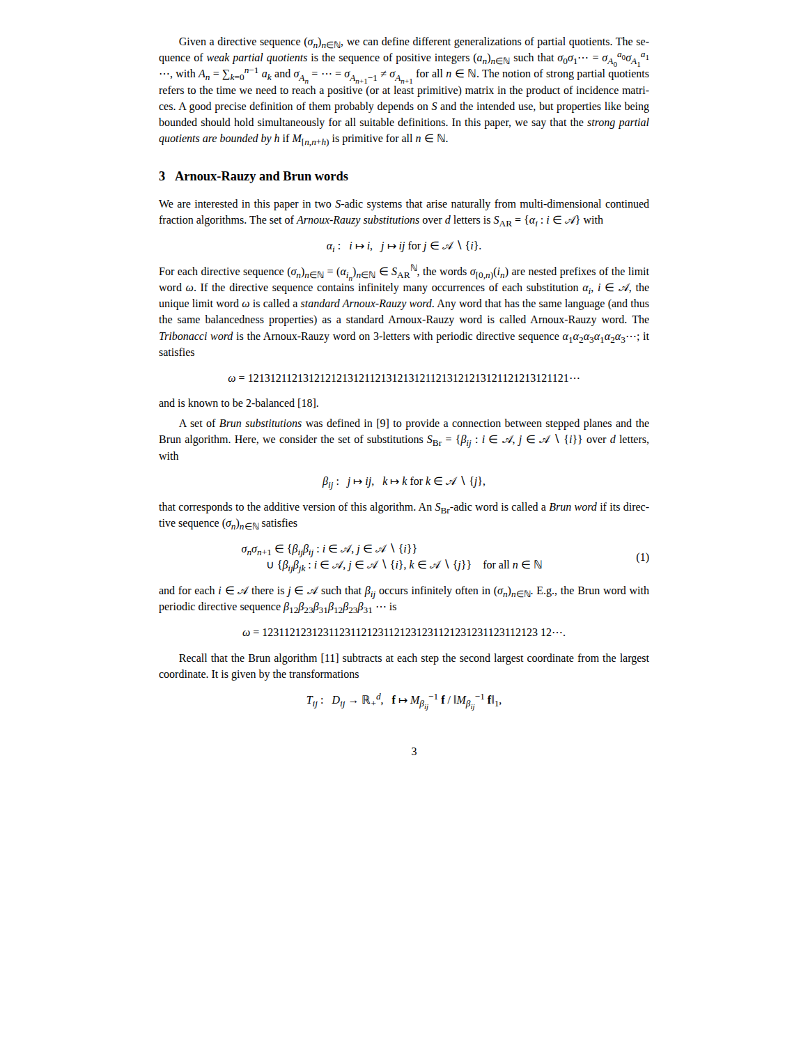Given a directive sequence (σn)n∈ℕ, we can define different generalizations of partial quotients. The sequence of weak partial quotients is the sequence of positive integers (an)n∈ℕ such that σ0σ1⋯ = σA0a0σA1a1 ⋯, with An = ∑k=0n−1 ak and σAn = ⋯ = σAn+1−1 ≠ σAn+1 for all n ∈ ℕ. The notion of strong partial quotients refers to the time we need to reach a positive (or at least primitive) matrix in the product of incidence matrices. A good precise definition of them probably depends on S and the intended use, but properties like being bounded should hold simultaneously for all suitable definitions. In this paper, we say that the strong partial quotients are bounded by h if M[n,n+h) is primitive for all n ∈ ℕ.
3 Arnoux-Rauzy and Brun words
We are interested in this paper in two S-adic systems that arise naturally from multi-dimensional continued fraction algorithms. The set of Arnoux-Rauzy substitutions over d letters is SAR = {αi : i ∈ 𝒜} with
αi : i ↦ i, j ↦ ij for j ∈ 𝒜 ∖ {i}.
For each directive sequence (σn)n∈ℕ = (αin)n∈ℕ ∈ SARℕ, the words σ[0,n)(in) are nested prefixes of the limit word ω. If the directive sequence contains infinitely many occurrences of each substitution αi, i ∈ 𝒜, the unique limit word ω is called a standard Arnoux-Rauzy word. Any word that has the same language (and thus the same balancedness properties) as a standard Arnoux-Rauzy word is called Arnoux-Rauzy word. The Tribonacci word is the Arnoux-Rauzy word on 3-letters with periodic directive sequence α1α2α3α1α2α3⋯; it satisfies
ω = 1213121121312121213121121312131211213121213121121213121121⋯
and is known to be 2-balanced [18].
A set of Brun substitutions was defined in [9] to provide a connection between stepped planes and the Brun algorithm. Here, we consider the set of substitutions SBr = {βij : i ∈ 𝒜, j ∈ 𝒜 ∖ {i}} over d letters, with
βij : j ↦ ij, k ↦ k for k ∈ 𝒜 ∖ {j},
that corresponds to the additive version of this algorithm. An SBr-adic word is called a Brun word if its directive sequence (σn)n∈ℕ satisfies
σn σn+1 ∈ {βij βij : i ∈ 𝒜, j ∈ 𝒜 ∖ {i}} ∪ {βij βjk : i ∈ 𝒜, j ∈ 𝒜 ∖ {i}, k ∈ 𝒜 ∖ {j}} for all n ∈ ℕ
(1)
and for each i ∈ 𝒜 there is j ∈ 𝒜 such that βij occurs infinitely often in (σn)n∈ℕ. E.g., the Brun word with periodic directive sequence β12β23β31β12β23β31 ⋯ is
ω = 12311212312311231121231121231231121231231123112123 12⋯.
Recall that the Brun algorithm [11] subtracts at each step the second largest coordinate from the largest coordinate. It is given by the transformations
Tij : Dij → ℝ+d, f ↦ Mβij−1 f / ‖Mβij−1 f‖1,
3